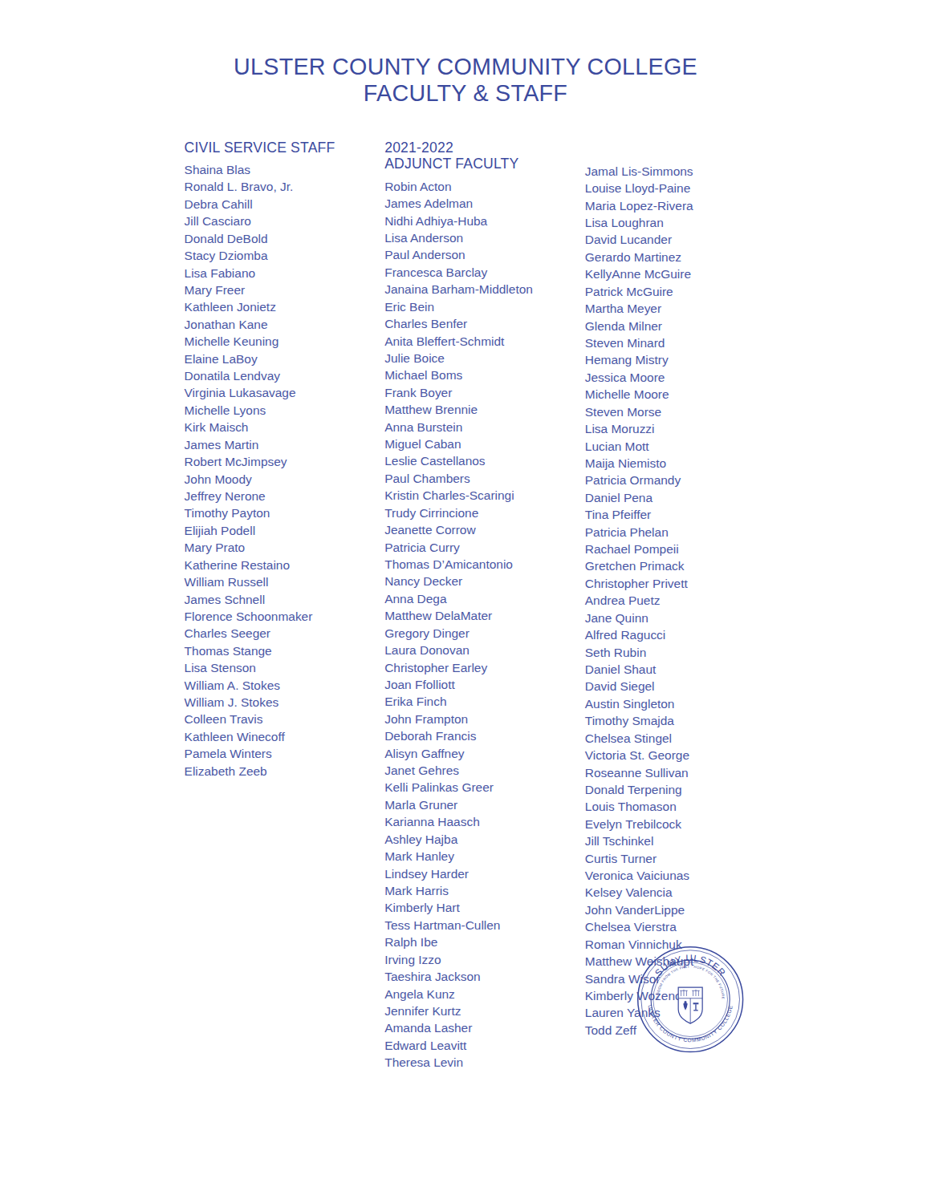Ulster County Community College Faculty & Staff
Civil Service Staff
Shaina Blas
Ronald L. Bravo, Jr.
Debra Cahill
Jill Casciaro
Donald DeBold
Stacy Dziomba
Lisa Fabiano
Mary Freer
Kathleen Jonietz
Jonathan Kane
Michelle Keuning
Elaine LaBoy
Donatila Lendvay
Virginia Lukasavage
Michelle Lyons
Kirk Maisch
James Martin
Robert McJimpsey
John Moody
Jeffrey Nerone
Timothy Payton
Elijiah Podell
Mary Prato
Katherine Restaino
William Russell
James Schnell
Florence Schoonmaker
Charles Seeger
Thomas Stange
Lisa Stenson
William A. Stokes
William J. Stokes
Colleen Travis
Kathleen Winecoff
Pamela Winters
Elizabeth Zeeb
2021-2022
Adjunct Faculty
Robin Acton
James Adelman
Nidhi Adhiya-Huba
Lisa Anderson
Paul Anderson
Francesca Barclay
Janaina Barham-Middleton
Eric Bein
Charles Benfer
Anita Bleffert-Schmidt
Julie Boice
Michael Boms
Frank Boyer
Matthew Brennie
Anna Burstein
Miguel Caban
Leslie Castellanos
Paul Chambers
Kristin Charles-Scaringi
Trudy Cirrincione
Jeanette Corrow
Patricia Curry
Thomas D’Amicantonio
Nancy Decker
Anna Dega
Matthew DelaMater
Gregory Dinger
Laura Donovan
Christopher Earley
Joan Ffolliott
Erika Finch
John Frampton
Deborah Francis
Alisyn Gaffney
Janet Gehres
Kelli Palinkas Greer
Marla Gruner
Karianna Haasch
Ashley Hajba
Mark Hanley
Lindsey Harder
Mark Harris
Kimberly Hart
Tess Hartman-Cullen
Ralph Ibe
Irving Izzo
Taeshira Jackson
Angela Kunz
Jennifer Kurtz
Amanda Lasher
Edward Leavitt
Theresa Levin
Jamal Lis-Simmons
Louise Lloyd-Paine
Maria Lopez-Rivera
Lisa Loughran
David Lucander
Gerardo Martinez
KellyAnne McGuire
Patrick McGuire
Martha Meyer
Glenda Milner
Steven Minard
Hemang Mistry
Jessica Moore
Michelle Moore
Steven Morse
Lisa Moruzzi
Lucian Mott
Maija Niemisto
Patricia Ormandy
Daniel Pena
Tina Pfeiffer
Patricia Phelan
Rachael Pompeii
Gretchen Primack
Christopher Privett
Andrea Puetz
Jane Quinn
Alfred Ragucci
Seth Rubin
Daniel Shaut
David Siegel
Austin Singleton
Timothy Smajda
Chelsea Stingel
Victoria St. George
Roseanne Sullivan
Donald Terpening
Louis Thomason
Evelyn Trebilcock
Jill Tschinkel
Curtis Turner
Veronica Vaiciunas
Kelsey Valencia
John VanderLippe
Chelsea Vierstra
Roman Vinnichuk
Matthew Weishaupt
Sandra Wisor
Kimberly Wozencraft
Lauren Yanks
Todd Zeff
SUNY ULSTER ULSTER COUNTY COMMUNITY COLLEGE WISDOM FROM THE PAST · HOPE FOR THE FUTURE